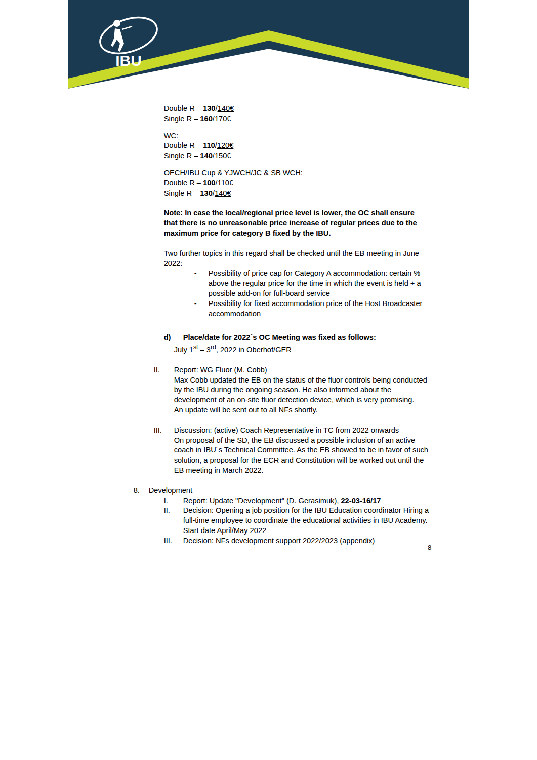IBU
Double R – 130/140€
Single R – 160/170€
WC:
Double R – 110/120€
Single R – 140/150€
OECH/IBU Cup & YJWCH/JC & SB WCH:
Double R – 100/110€
Single R – 130/140€
Note: In case the local/regional price level is lower, the OC shall ensure that there is no unreasonable price increase of regular prices due to the maximum price for category B fixed by the IBU.
Two further topics in this regard shall be checked until the EB meeting in June 2022:
-
Possibility of price cap for Category A accommodation: certain % above the regular price for the time in which the event is held + a possible add-on for full-board service
-
Possibility for fixed accommodation price of the Host Broadcaster accommodation
d)
Place/date for 2022´s OC Meeting was fixed as follows:
July 1st – 3rd, 2022 in Oberhof/GER
II.
Report: WG Fluor (M. Cobb)
Max Cobb updated the EB on the status of the fluor controls being conducted by the IBU during the ongoing season. He also informed about the development of an on-site fluor detection device, which is very promising.
An update will be sent out to all NFs shortly.
III.
Discussion: (active) Coach Representative in TC from 2022 onwards
On proposal of the SD, the EB discussed a possible inclusion of an active coach in IBU´s Technical Committee. As the EB showed to be in favor of such solution, a proposal for the ECR and Constitution will be worked out until the EB meeting in March 2022.
8.
Development
I.
Report: Update "Development" (D. Gerasimuk), 22-03-16/17
II.
Decision: Opening a job position for the IBU Education coordinator Hiring a full-time employee to coordinate the educational activities in IBU Academy. Start date April/May 2022
III.
Decision: NFs development support 2022/2023 (appendix)
8